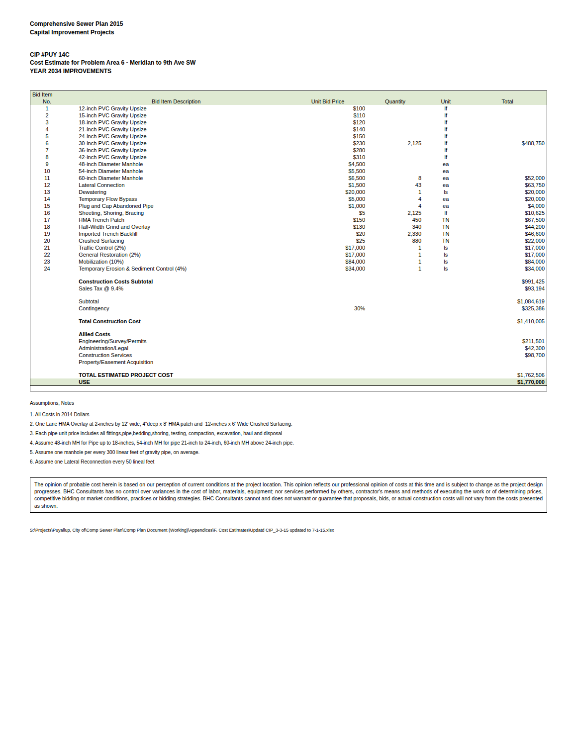Comprehensive Sewer Plan 2015
Capital Improvement Projects
CIP #PUY 14C
Cost Estimate for Problem Area 6 - Meridian to 9th Ave SW
YEAR 2034 IMPROVEMENTS
| Bid Item | | | | |
| No. | Bid Item Description | Unit Bid Price | Quantity | Unit | Total |
| 1 | 12-inch PVC Gravity Upsize | $100 | | lf | |
| 2 | 15-inch PVC Gravity Upsize | $110 | | lf | |
| 3 | 18-inch PVC Gravity Upsize | $120 | | lf | |
| 4 | 21-inch PVC Gravity Upsize | $140 | | lf | |
| 5 | 24-inch PVC Gravity Upsize | $150 | | lf | |
| 6 | 30-inch PVC Gravity Upsize | $230 | 2,125 | lf | $488,750 |
| 7 | 36-inch PVC Gravity Upsize | $280 | | lf | |
| 8 | 42-inch PVC Gravity Upsize | $310 | | lf | |
| 9 | 48-inch Diameter Manhole | $4,500 | | ea | |
| 10 | 54-inch Diameter Manhole | $5,500 | | ea | |
| 11 | 60-inch Diameter Manhole | $6,500 | 8 | ea | $52,000 |
| 12 | Lateral Connection | $1,500 | 43 | ea | $63,750 |
| 13 | Dewatering | $20,000 | 1 | ls | $20,000 |
| 14 | Temporary Flow Bypass | $5,000 | 4 | ea | $20,000 |
| 15 | Plug and Cap Abandoned Pipe | $1,000 | 4 | ea | $4,000 |
| 16 | Sheeting, Shoring, Bracing | $5 | 2,125 | lf | $10,625 |
| 17 | HMA Trench Patch | $150 | 450 | TN | $67,500 |
| 18 | Half-Width Grind and Overlay | $130 | 340 | TN | $44,200 |
| 19 | Imported Trench Backfill | $20 | 2,330 | TN | $46,600 |
| 20 | Crushed Surfacing | $25 | 880 | TN | $22,000 |
| 21 | Traffic Control (2%) | $17,000 | 1 | ls | $17,000 |
| 22 | General Restoration (2%) | $17,000 | 1 | ls | $17,000 |
| 23 | Mobilization (10%) | $84,000 | 1 | ls | $84,000 |
| 24 | Temporary Erosion & Sediment Control (4%) | $34,000 | 1 | ls | $34,000 |
| | Construction Costs Subtotal | | | | $991,425 |
| | Sales Tax @ 9.4% | | | | $93,194 |
| | Subtotal | | | | $1,084,619 |
| | Contingency | 30% | | | $325,386 |
| | Total Construction Cost | | | | $1,410,005 |
| | Allied Costs | | | | |
| | Engineering/Survey/Permits | | | | $211,501 |
| | Administration/Legal | | | | $42,300 |
| | Construction Services | | | | $98,700 |
| | Property/Easement Acquisition | | | | |
| | TOTAL ESTIMATED PROJECT COST | | | | $1,762,506 |
| | USE | | | | $1,770,000 |
Assumptions, Notes
1. All Costs in 2014 Dollars
2. One Lane HMA Overlay at 2-inches by 12' wide, 4"deep x 8' HMA patch and 12-inches x 6' Wide Crushed Surfacing.
3. Each pipe unit price includes all fittings,pipe,bedding,shoring, testing, compaction, excavation, haul and disposal
4. Assume 48-inch MH for Pipe up to 18-inches, 54-inch MH for pipe 21-inch to 24-inch, 60-inch MH above 24-inch pipe.
5. Assume one manhole per every 300 linear feet of gravity pipe, on average.
6. Assume one Lateral Reconnection every 50 lineal feet
The opinion of probable cost herein is based on our perception of current conditions at the project location. This opinion reflects our professional opinion of costs at this time and is subject to change as the project design progresses. BHC Consultants has no control over variances in the cost of labor, materials, equipment; nor services performed by others, contractor's means and methods of executing the work or of determining prices, competitive bidding or market conditions, practices or bidding strategies. BHC Consultants cannot and does not warrant or guarantee that proposals, bids, or actual construction costs will not vary from the costs presented as shown.
S:\Projects\Puyallup, City of\Comp Sewer Plan\Comp Plan Document (Working)\Appendices\F. Cost Estimates\Updatd CIP_3-3-15 updated to 7-1-15.xlsx